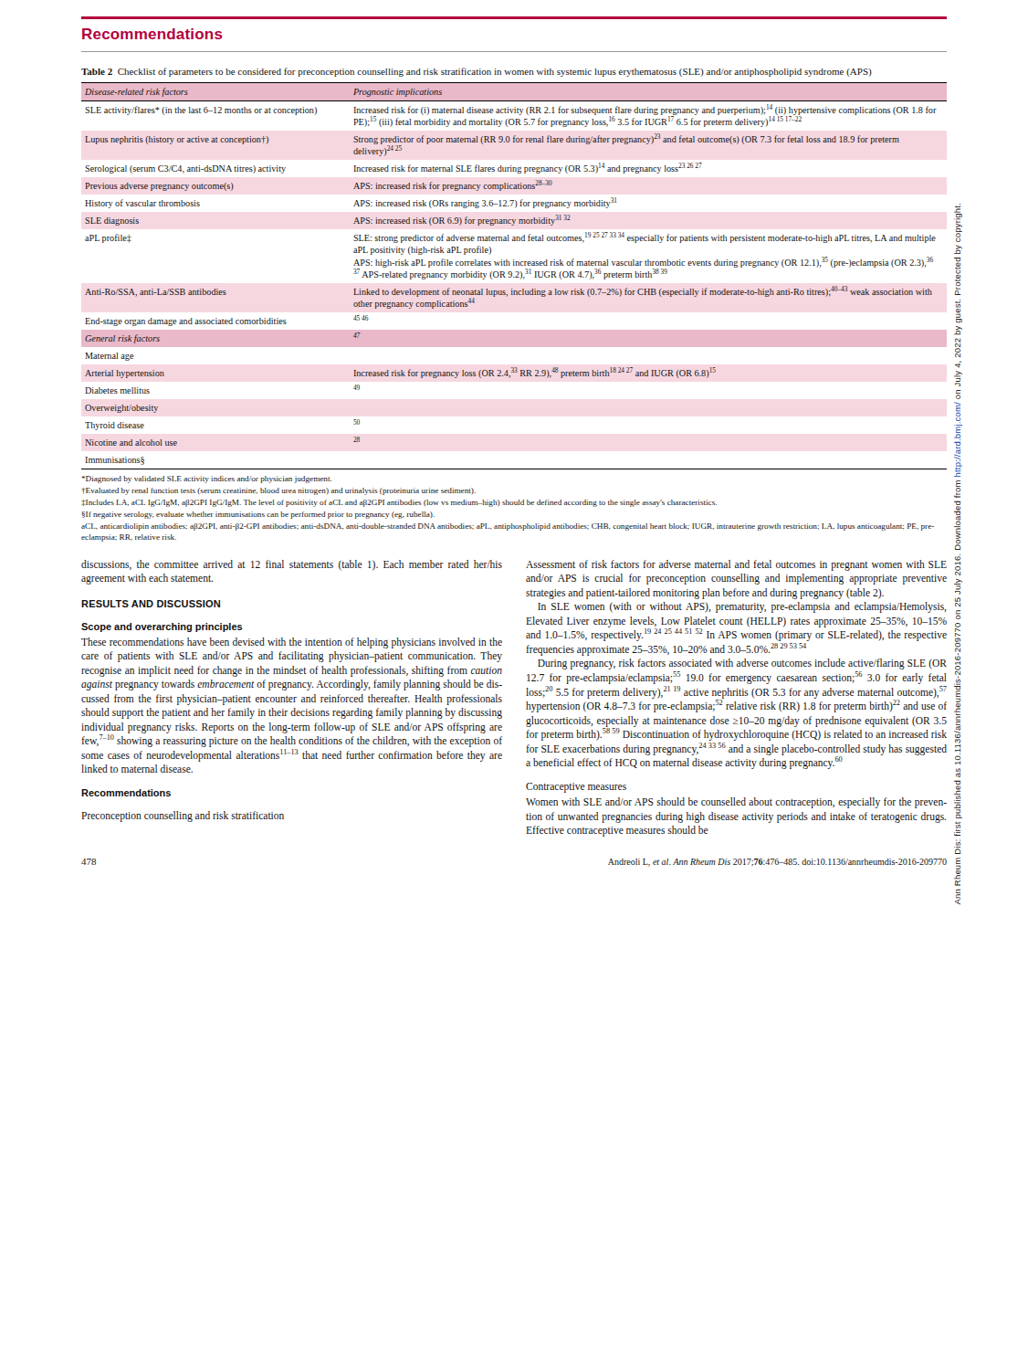Ann Rheum Dis: first published as 10.1136/annrheumdis-2016-209770 on 25 July 2016. Downloaded from http://ard.bmj.com/ on July 4, 2022 by guest. Protected by copyright.
Recommendations
Table 2 Checklist of parameters to be considered for preconception counselling and risk stratification in women with systemic lupus erythematosus (SLE) and/or antiphospholipid syndrome (APS)
| Disease-related risk factors | Prognostic implications |
| --- | --- |
| SLE activity/flares* (in the last 6–12 months or at conception) | Increased risk for (i) maternal disease activity (RR 2.1 for subsequent flare during pregnancy and puerperium); 14 (ii) hypertensive complications (OR 1.8 for PE); 15 (iii) fetal morbidity and mortality (OR 5.7 for pregnancy loss, 16 3.5 for IUGR 17 6.5 for preterm delivery) 14 15 17–22 |
| Lupus nephritis (history or active at conception†) | Strong predictor of poor maternal (RR 9.0 for renal flare during/after pregnancy) 23 and fetal outcome(s) (OR 7.3 for fetal loss and 18.9 for preterm delivery) 24 25 |
| Serological (serum C3/C4, anti-dsDNA titres) activity | Increased risk for maternal SLE flares during pregnancy (OR 5.3) 14 and pregnancy loss 23 26 27 |
| Previous adverse pregnancy outcome(s) | APS: increased risk for pregnancy complications 28–30 |
| History of vascular thrombosis | APS: increased risk (ORs ranging 3.6–12.7) for pregnancy morbidity 31 |
| SLE diagnosis | APS: increased risk (OR 6.9) for pregnancy morbidity 31 32 |
| aPL profile‡ | SLE: strong predictor of adverse maternal and fetal outcomes, 19 25 27 33 34 especially for patients with persistent moderate-to-high aPL titres, LA and multiple aPL positivity (high-risk aPL profile) APS: high-risk aPL profile correlates with increased risk of maternal vascular thrombotic events during pregnancy (OR 12.1), 35 (pre-)eclampsia (OR 2.3), 36 37 APS-related pregnancy morbidity (OR 9.2), 31 IUGR (OR 4.7), 36 preterm birth 38 39 |
| Anti-Ro/SSA, anti-La/SSB antibodies | Linked to development of neonatal lupus, including a low risk (0.7–2%) for CHB (especially if moderate-to-high anti-Ro titres); 40–43 weak association with other pregnancy complications 44 |
| End-stage organ damage and associated comorbidities | 45 46 |
| General risk factors | 47 |
| Maternal age | |
| Arterial hypertension | Increased risk for pregnancy loss (OR 2.4, 33 RR 2.9), 48 preterm birth 18 24 27 and IUGR (OR 6.8) 15 |
| Diabetes mellitus | 49 |
| Overweight/obesity | |
| Thyroid disease | 50 |
| Nicotine and alcohol use | 28 |
| Immunisations§ | |
*Diagnosed by validated SLE activity indices and/or physician judgement.
†Evaluated by renal function tests (serum creatinine, blood urea nitrogen) and urinalysis (proteinuria urine sediment).
‡Includes LA, aCL IgG/IgM, aβ2GPI IgG/IgM. The level of positivity of aCL and aβ2GPI antibodies (low vs medium–high) should be defined according to the single assay's characteristics.
§If negative serology, evaluate whether immunisations can be performed prior to pregnancy (eg, rubella).
aCL, anticardiolipin antibodies; aβ2GPI, anti-β2-GPI antibodies; anti-dsDNA, anti-double-stranded DNA antibodies; aPL, antiphospholipid antibodies; CHB, congenital heart block; IUGR, intrauterine growth restriction; LA, lupus anticoagulant; PE, pre-eclampsia; RR, relative risk.
discussions, the committee arrived at 12 final statements (table 1). Each member rated her/his agreement with each statement.
Results and discussion
Scope and overarching principles
These recommendations have been devised with the intention of helping physicians involved in the care of patients with SLE and/or APS and facilitating physician–patient communication. They recognise an implicit need for change in the mindset of health professionals, shifting from caution against pregnancy towards embracement of pregnancy. Accordingly, family planning should be discussed from the first physician–patient encounter and reinforced thereafter. Health professionals should support the patient and her family in their decisions regarding family planning by discussing individual pregnancy risks. Reports on the long-term follow-up of SLE and/or APS offspring are few,7–10 showing a reassuring picture on the health conditions of the children, with the exception of some cases of neurodevelopmental alterations11–13 that need further confirmation before they are linked to maternal disease.
Recommendations
Preconception counselling and risk stratification
Assessment of risk factors for adverse maternal and fetal outcomes in pregnant women with SLE and/or APS is crucial for preconception counselling and implementing appropriate preventive strategies and patient-tailored monitoring plan before and during pregnancy (table 2).
In SLE women (with or without APS), prematurity, pre-eclampsia and eclampsia/Hemolysis, Elevated Liver enzyme levels, Low Platelet count (HELLP) rates approximate 25–35%, 10–15% and 1.0–1.5%, respectively.19 24 25 44 51 52 In APS women (primary or SLE-related), the respective frequencies approximate 25–35%, 10–20% and 3.0–5.0%.28 29 53 54
During pregnancy, risk factors associated with adverse outcomes include active/flaring SLE (OR 12.7 for pre-eclampsia/eclampsia;55 19.0 for emergency caesarean section;56 3.0 for early fetal loss;20 5.5 for preterm delivery),21 19 active nephritis (OR 5.3 for any adverse maternal outcome),57 hypertension (OR 4.8–7.3 for pre-eclampsia;52 relative risk (RR) 1.8 for preterm birth)22 and use of glucocorticoids, especially at maintenance dose ≥10–20 mg/day of prednisone equivalent (OR 3.5 for preterm birth).58 59 Discontinuation of hydroxychloroquine (HCQ) is related to an increased risk for SLE exacerbations during pregnancy,24 33 56 and a single placebo-controlled study has suggested a beneficial effect of HCQ on maternal disease activity during pregnancy.60
Contraceptive measures
Women with SLE and/or APS should be counselled about contraception, especially for the prevention of unwanted pregnancies during high disease activity periods and intake of teratogenic drugs. Effective contraceptive measures should be
478
Andreoli L, et al. Ann Rheum Dis 2017;76:476–485. doi:10.1136/annrheumdis-2016-209770